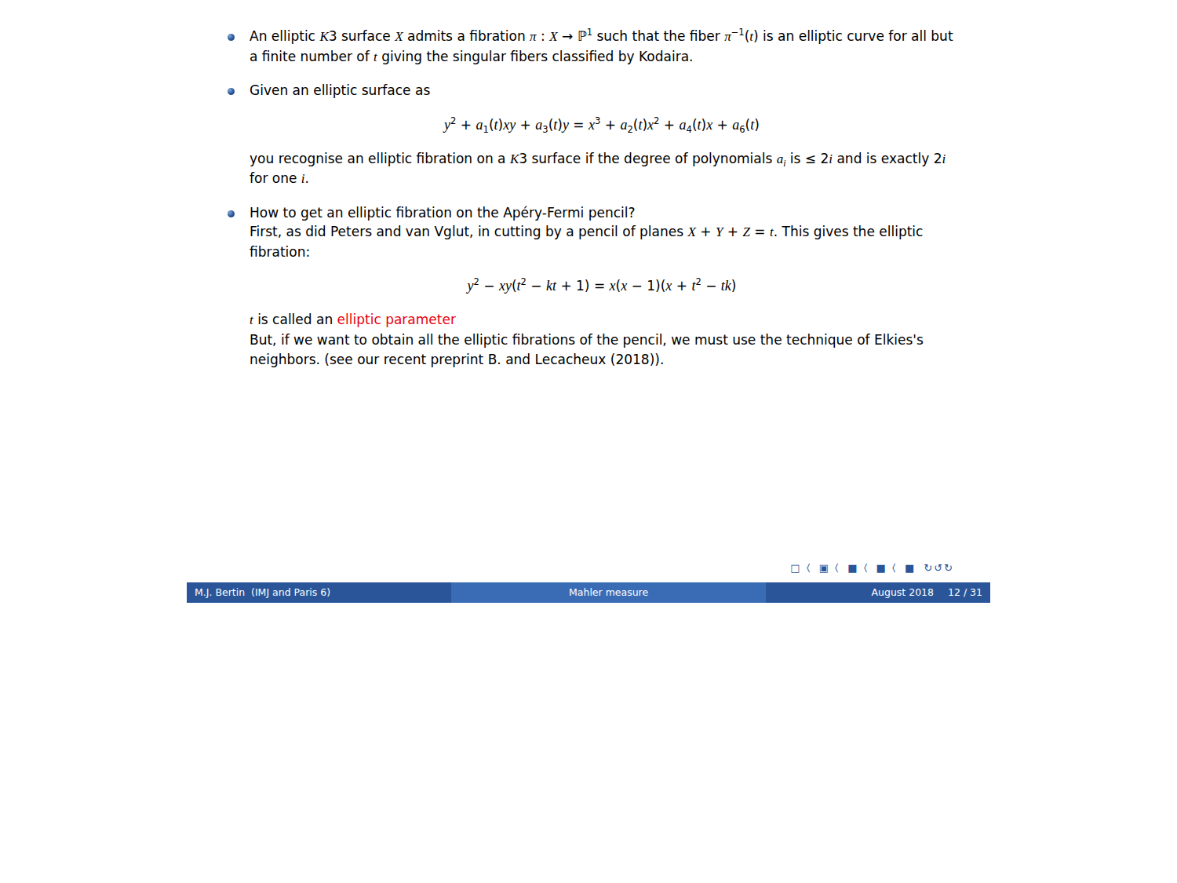An elliptic K3 surface X admits a fibration π : X → ℙ1 such that the fiber π−1(t) is an elliptic curve for all but a finite number of t giving the singular fibers classified by Kodaira.
Given an elliptic surface as
y2 + a1(t)xy + a3(t)y = x3 + a2(t)x2 + a4(t)x + a6(t)
you recognise an elliptic fibration on a K3 surface if the degree of polynomials ai is ≤ 2i and is exactly 2i for one i.
How to get an elliptic fibration on the Apéry-Fermi pencil?
First, as did Peters and van Vglut, in cutting by a pencil of planes X + Y + Z = t. This gives the elliptic fibration:
y2 − xy(t2 − kt + 1) = x(x − 1)(x + t2 − tk)
t is called an elliptic parameter
But, if we want to obtain all the elliptic fibrations of the pencil, we must use the technique of Elkies's neighbors. (see our recent preprint B. and Lecacheux (2018)).
□ 〈▣ 〈■ 〈■ 〈■↻↺↻
M.J. Bertin (IMJ and Paris 6)
Mahler measure
August 201812 / 31